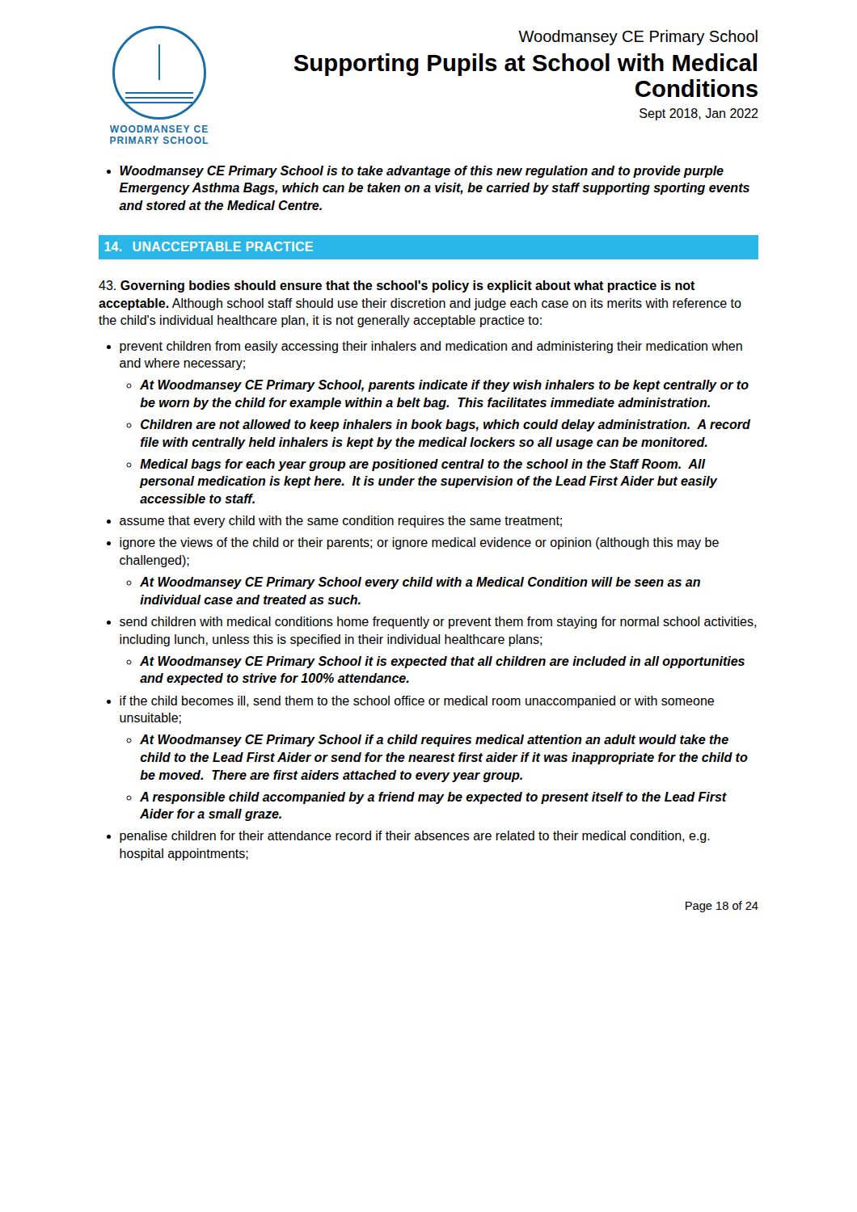WOODMANSEY CE
PRIMARY SCHOOL
Woodmansey CE Primary School
Supporting Pupils at School with Medical Conditions
Sept 2018, Jan 2022
Woodmansey CE Primary School is to take advantage of this new regulation and to provide purple Emergency Asthma Bags, which can be taken on a visit, be carried by staff supporting sporting events and stored at the Medical Centre.
14. UNACCEPTABLE PRACTICE
43. Governing bodies should ensure that the school's policy is explicit about what practice is not acceptable. Although school staff should use their discretion and judge each case on its merits with reference to the child's individual healthcare plan, it is not generally acceptable practice to:
prevent children from easily accessing their inhalers and medication and administering their medication when and where necessary;
At Woodmansey CE Primary School, parents indicate if they wish inhalers to be kept centrally or to be worn by the child for example within a belt bag. This facilitates immediate administration.
Children are not allowed to keep inhalers in book bags, which could delay administration. A record file with centrally held inhalers is kept by the medical lockers so all usage can be monitored.
Medical bags for each year group are positioned central to the school in the Staff Room. All personal medication is kept here. It is under the supervision of the Lead First Aider but easily accessible to staff.
assume that every child with the same condition requires the same treatment;
ignore the views of the child or their parents; or ignore medical evidence or opinion (although this may be challenged);
At Woodmansey CE Primary School every child with a Medical Condition will be seen as an individual case and treated as such.
send children with medical conditions home frequently or prevent them from staying for normal school activities, including lunch, unless this is specified in their individual healthcare plans;
At Woodmansey CE Primary School it is expected that all children are included in all opportunities and expected to strive for 100% attendance.
if the child becomes ill, send them to the school office or medical room unaccompanied or with someone unsuitable;
At Woodmansey CE Primary School if a child requires medical attention an adult would take the child to the Lead First Aider or send for the nearest first aider if it was inappropriate for the child to be moved. There are first aiders attached to every year group.
A responsible child accompanied by a friend may be expected to present itself to the Lead First Aider for a small graze.
penalise children for their attendance record if their absences are related to their medical condition, e.g. hospital appointments;
Page 18 of 24